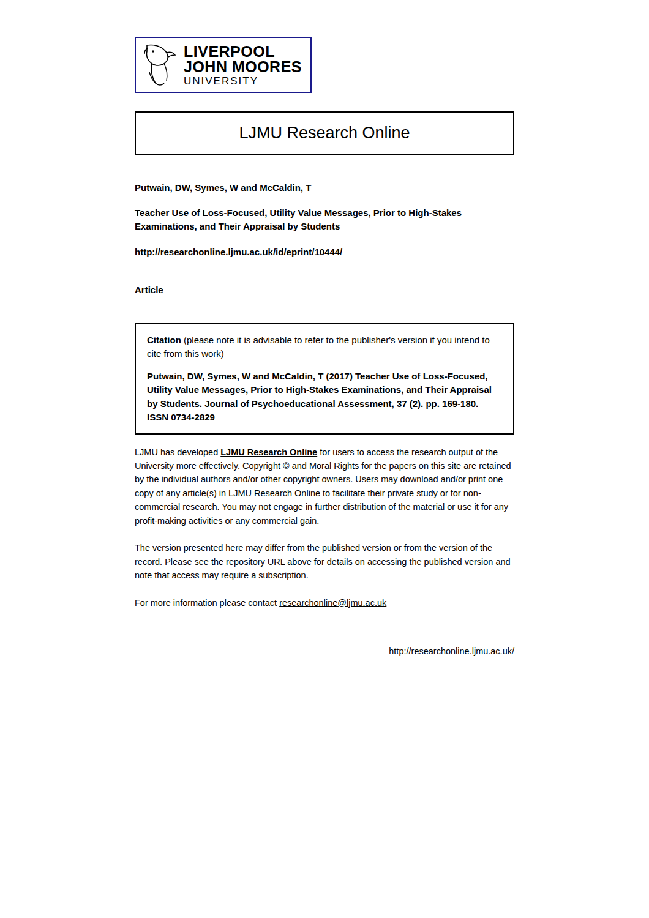LIVERPOOL JOHN MOORES UNIVERSITY
LJMU Research Online
Putwain, DW, Symes, W and McCaldin, T
Teacher Use of Loss-Focused, Utility Value Messages, Prior to High-Stakes Examinations, and Their Appraisal by Students
http://researchonline.ljmu.ac.uk/id/eprint/10444/
Article
Citation (please note it is advisable to refer to the publisher's version if you intend to cite from this work)
Putwain, DW, Symes, W and McCaldin, T (2017) Teacher Use of Loss-Focused, Utility Value Messages, Prior to High-Stakes Examinations, and Their Appraisal by Students. Journal of Psychoeducational Assessment, 37 (2). pp. 169-180. ISSN 0734-2829
LJMU has developed LJMU Research Online for users to access the research output of the University more effectively. Copyright © and Moral Rights for the papers on this site are retained by the individual authors and/or other copyright owners. Users may download and/or print one copy of any article(s) in LJMU Research Online to facilitate their private study or for non-commercial research. You may not engage in further distribution of the material or use it for any profit-making activities or any commercial gain.
The version presented here may differ from the published version or from the version of the record. Please see the repository URL above for details on accessing the published version and note that access may require a subscription.
For more information please contact researchonline@ljmu.ac.uk
http://researchonline.ljmu.ac.uk/